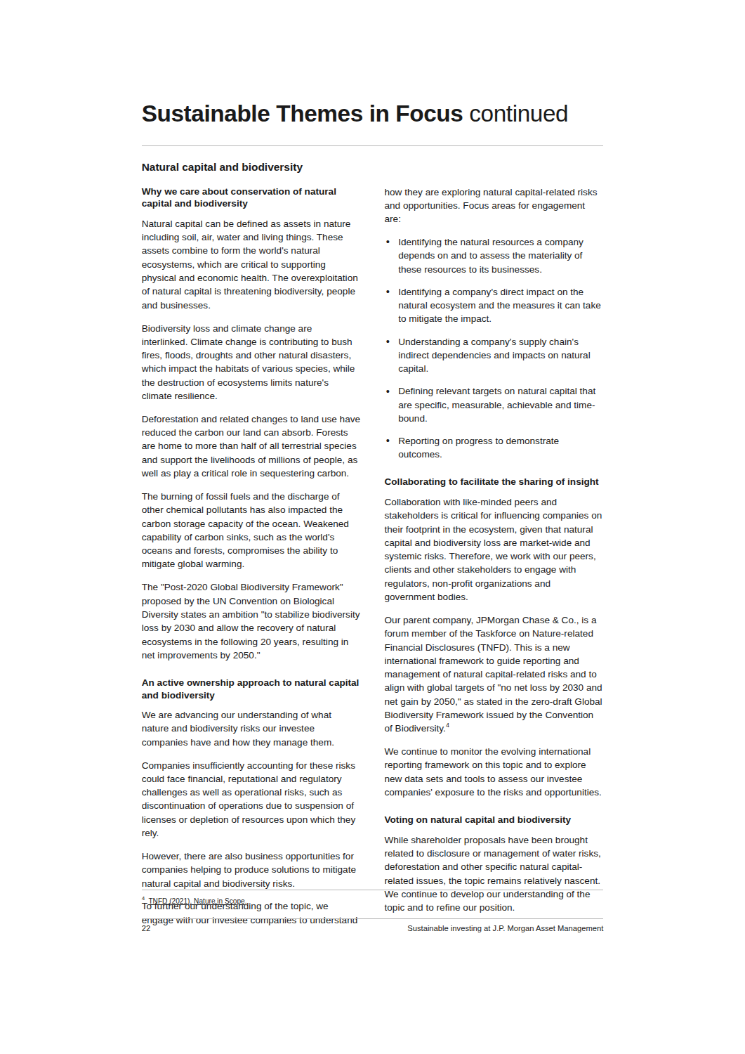Sustainable Themes in Focus continued
Natural capital and biodiversity
Why we care about conservation of natural capital and biodiversity
Natural capital can be defined as assets in nature including soil, air, water and living things. These assets combine to form the world's natural ecosystems, which are critical to supporting physical and economic health. The overexploitation of natural capital is threatening biodiversity, people and businesses.
Biodiversity loss and climate change are interlinked. Climate change is contributing to bush fires, floods, droughts and other natural disasters, which impact the habitats of various species, while the destruction of ecosystems limits nature's climate resilience.
Deforestation and related changes to land use have reduced the carbon our land can absorb. Forests are home to more than half of all terrestrial species and support the livelihoods of millions of people, as well as play a critical role in sequestering carbon.
The burning of fossil fuels and the discharge of other chemical pollutants has also impacted the carbon storage capacity of the ocean. Weakened capability of carbon sinks, such as the world's oceans and forests, compromises the ability to mitigate global warming.
The "Post-2020 Global Biodiversity Framework" proposed by the UN Convention on Biological Diversity states an ambition "to stabilize biodiversity loss by 2030 and allow the recovery of natural ecosystems in the following 20 years, resulting in net improvements by 2050."
An active ownership approach to natural capital and biodiversity
We are advancing our understanding of what nature and biodiversity risks our investee companies have and how they manage them.
Companies insufficiently accounting for these risks could face financial, reputational and regulatory challenges as well as operational risks, such as discontinuation of operations due to suspension of licenses or depletion of resources upon which they rely.
However, there are also business opportunities for companies helping to produce solutions to mitigate natural capital and biodiversity risks.
To further our understanding of the topic, we engage with our investee companies to understand how they are exploring natural capital-related risks and opportunities. Focus areas for engagement are:
Identifying the natural resources a company depends on and to assess the materiality of these resources to its businesses.
Identifying a company's direct impact on the natural ecosystem and the measures it can take to mitigate the impact.
Understanding a company's supply chain's indirect dependencies and impacts on natural capital.
Defining relevant targets on natural capital that are specific, measurable, achievable and time-bound.
Reporting on progress to demonstrate outcomes.
Collaborating to facilitate the sharing of insight
Collaboration with like-minded peers and stakeholders is critical for influencing companies on their footprint in the ecosystem, given that natural capital and biodiversity loss are market-wide and systemic risks. Therefore, we work with our peers, clients and other stakeholders to engage with regulators, non-profit organizations and government bodies.
Our parent company, JPMorgan Chase & Co., is a forum member of the Taskforce on Nature-related Financial Disclosures (TNFD). This is a new international framework to guide reporting and management of natural capital-related risks and to align with global targets of "no net loss by 2030 and net gain by 2050," as stated in the zero-draft Global Biodiversity Framework issued by the Convention of Biodiversity.4
We continue to monitor the evolving international reporting framework on this topic and to explore new data sets and tools to assess our investee companies' exposure to the risks and opportunities.
Voting on natural capital and biodiversity
While shareholder proposals have been brought related to disclosure or management of water risks, deforestation and other specific natural capital-related issues, the topic remains relatively nascent. We continue to develop our understanding of the topic and to refine our position.
4TNFD (2021). Nature in Scope.
22 Sustainable investing at J.P. Morgan Asset Management